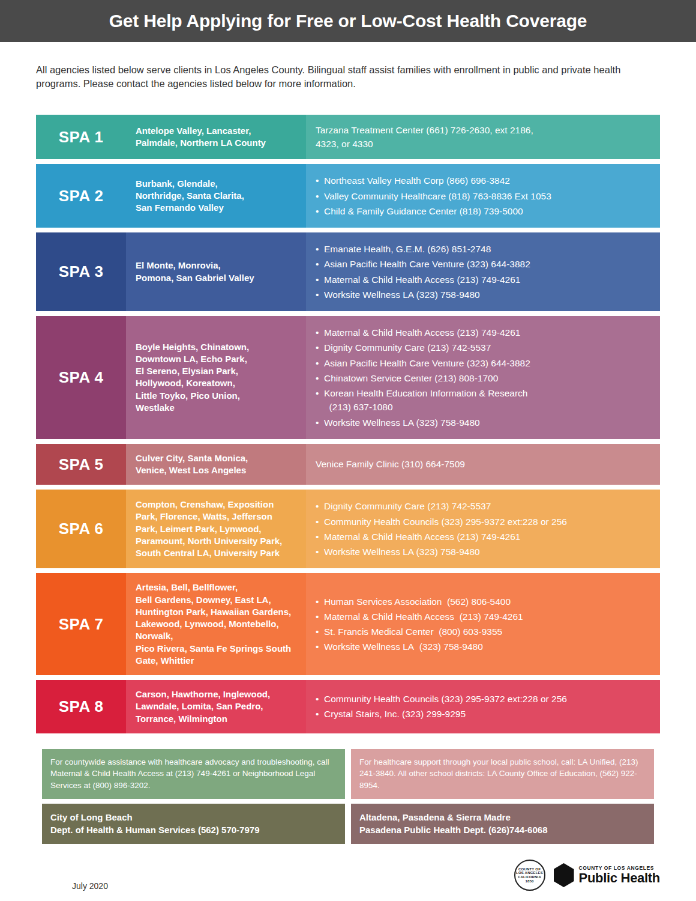Get Help Applying for Free or Low-Cost Health Coverage
All agencies listed below serve clients in Los Angeles County. Bilingual staff assist families with enrollment in public and private health programs. Please contact the agencies listed below for more information.
| SPA 1 | Antelope Valley, Lancaster, Palmdale, Northern LA County | Tarzana Treatment Center (661) 726-2630, ext 2186, 4323, or 4330 |
| SPA 2 | Burbank, Glendale, Northridge, Santa Clarita, San Fernando Valley | Northeast Valley Health Corp (866) 696-3842 Valley Community Healthcare (818) 763-8836 Ext 1053 Child & Family Guidance Center (818) 739-5000 |
| SPA 3 | El Monte, Monrovia, Pomona, San Gabriel Valley | Emanate Health, G.E.M. (626) 851-2748 Asian Pacific Health Care Venture (323) 644-3882 Maternal & Child Health Access (213) 749-4261 Worksite Wellness LA (323) 758-9480 |
| SPA 4 | Boyle Heights, Chinatown, Downtown LA, Echo Park, El Sereno, Elysian Park, Hollywood, Koreatown, Little Toyko, Pico Union, Westlake | Maternal & Child Health Access (213) 749-4261 Dignity Community Care (213) 742-5537 Asian Pacific Health Care Venture (323) 644-3882 Chinatown Service Center (213) 808-1700 Korean Health Education Information & Research (213) 637-1080 Worksite Wellness LA (323) 758-9480 |
| SPA 5 | Culver City, Santa Monica, Venice, West Los Angeles | Venice Family Clinic (310) 664-7509 |
| SPA 6 | Compton, Crenshaw, Exposition Park, Florence, Watts, Jefferson Park, Leimert Park, Lynwood, Paramount, North University Park, South Central LA, University Park | Dignity Community Care (213) 742-5537 Community Health Councils (323) 295-9372 ext:228 or 256 Maternal & Child Health Access (213) 749-4261 Worksite Wellness LA (323) 758-9480 |
| SPA 7 | Artesia, Bell, Bellflower, Bell Gardens, Downey, East LA, Huntington Park, Hawaiian Gardens, Lakewood, Lynwood, Montebello, Norwalk, Pico Rivera, Santa Fe Springs South Gate, Whittier | Human Services Association (562) 806-5400 Maternal & Child Health Access (213) 749-4261 St. Francis Medical Center (800) 603-9355 Worksite Wellness LA (323) 758-9480 |
| SPA 8 | Carson, Hawthorne, Inglewood, Lawndale, Lomita, San Pedro, Torrance, Wilmington | Community Health Councils (323) 295-9372 ext:228 or 256 Crystal Stairs, Inc. (323) 299-9295 |
| For countywide assistance with healthcare advocacy and troubleshooting, call Maternal & Child Health Access at (213) 749-4261 or Neighborhood Legal Services at (800) 896-3202. | For healthcare support through your local public school, call: LA Unified, (213) 241-3840. All other school districts: LA County Office of Education, (562) 922-8954. |
| City of Long Beach Dept. of Health & Human Services (562) 570-7979 | Altadena, Pasadena & Sierra Madre Pasadena Public Health Dept. (626)744-6068 |
July 2020
COUNTY OF
LOS ANGELES
CALIFORNIA
1850
COUNTY OF LOS ANGELES
Public Health